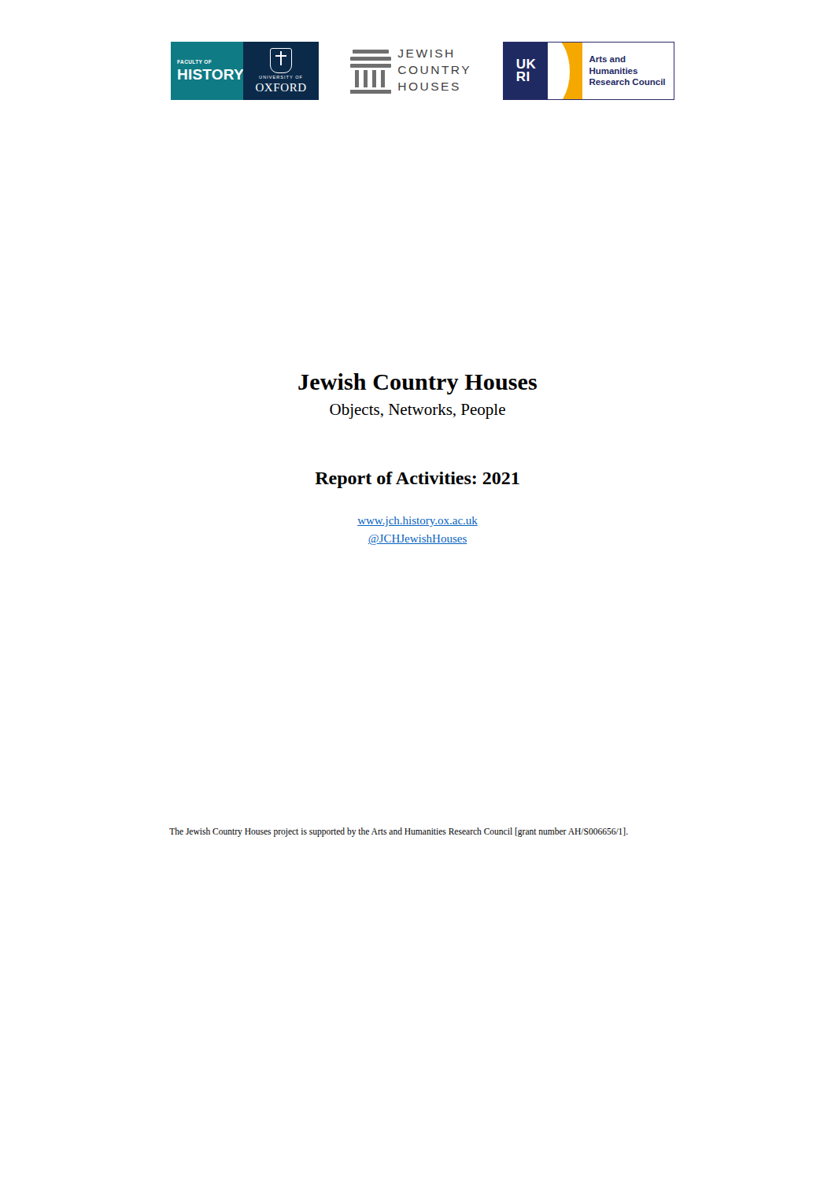FACULTY OF
HISTORY
UNIVERSITY OF
OXFORD
JEWISH
COUNTRY
HOUSES
UK
RI
Arts and
Humanities
Research Council
Jewish Country Houses
Objects, Networks, People
Report of Activities: 2021
www.jch.history.ox.ac.uk
@JCHJewishHouses
The Jewish Country Houses project is supported by the Arts and Humanities Research Council [grant number AH/S006656/1].